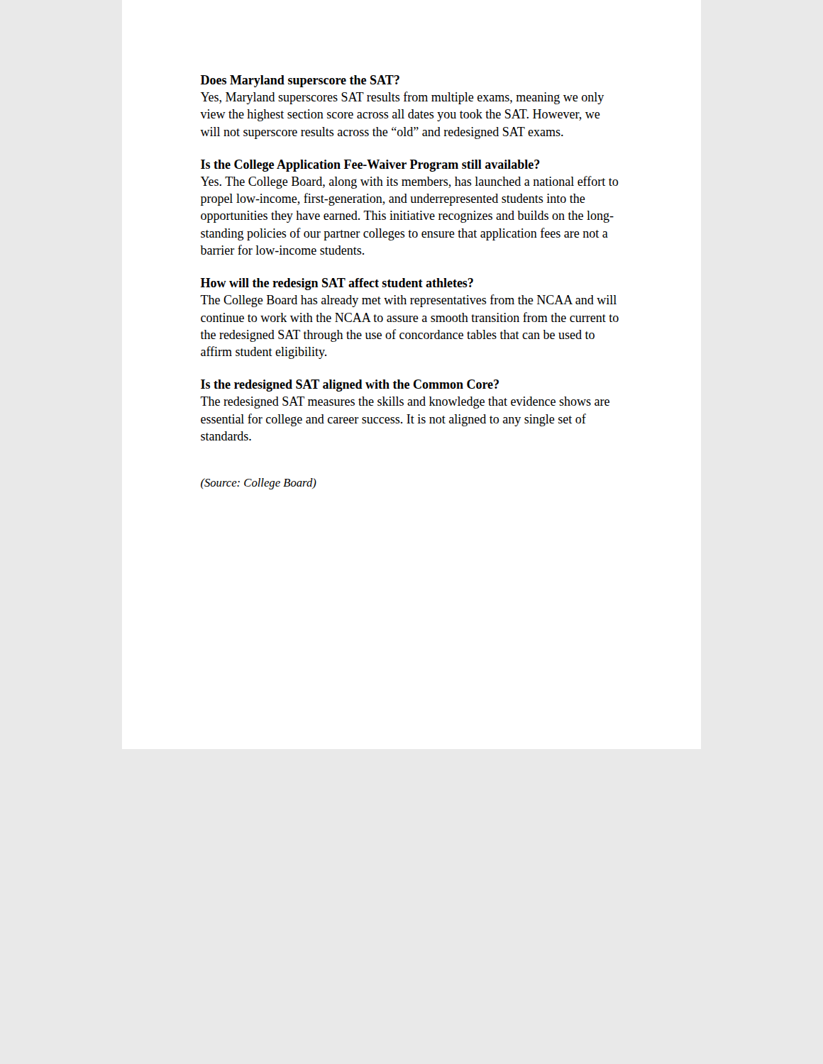Does Maryland superscore the SAT?
Yes, Maryland superscores SAT results from multiple exams, meaning we only view the highest section score across all dates you took the SAT. However, we will not superscore results across the “old” and redesigned SAT exams.
Is the College Application Fee-Waiver Program still available?
Yes. The College Board, along with its members, has launched a national effort to propel low-income, first-generation, and underrepresented students into the opportunities they have earned. This initiative recognizes and builds on the long-standing policies of our partner colleges to ensure that application fees are not a barrier for low-income students.
How will the redesign SAT affect student athletes?
The College Board has already met with representatives from the NCAA and will continue to work with the NCAA to assure a smooth transition from the current to the redesigned SAT through the use of concordance tables that can be used to affirm student eligibility.
Is the redesigned SAT aligned with the Common Core?
The redesigned SAT measures the skills and knowledge that evidence shows are essential for college and career success. It is not aligned to any single set of standards.
(Source: College Board)